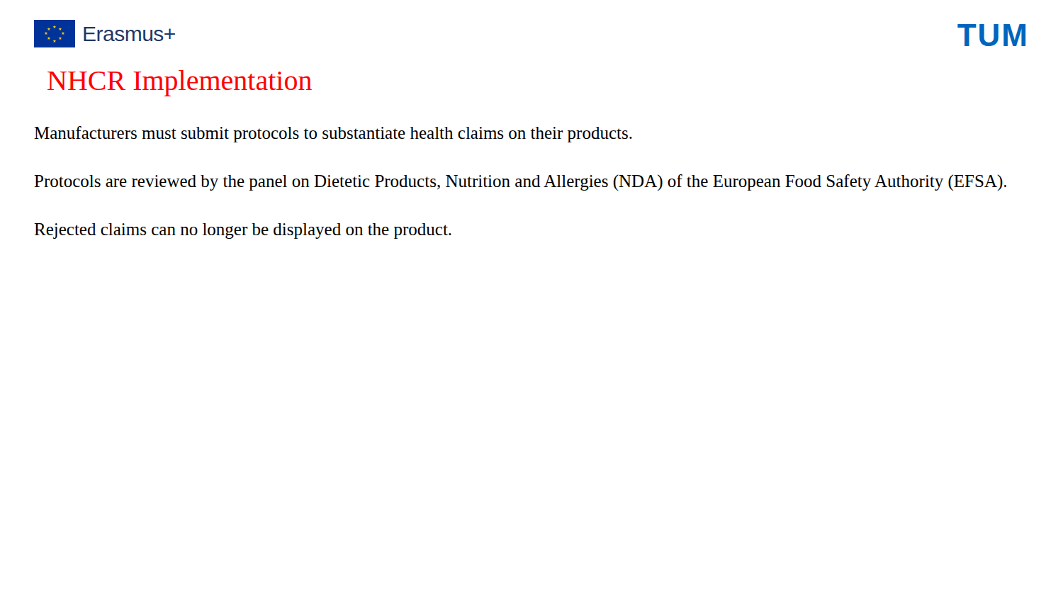★ ★ ★ ★ ★ ★ ★ ★
Erasmus+
TUM
NHCR Implementation
Manufacturers must submit protocols to substantiate health claims on their products.
Protocols are reviewed by the panel on Dietetic Products, Nutrition and Allergies (NDA) of the European Food Safety Authority (EFSA).
Rejected claims can no longer be displayed on the product.